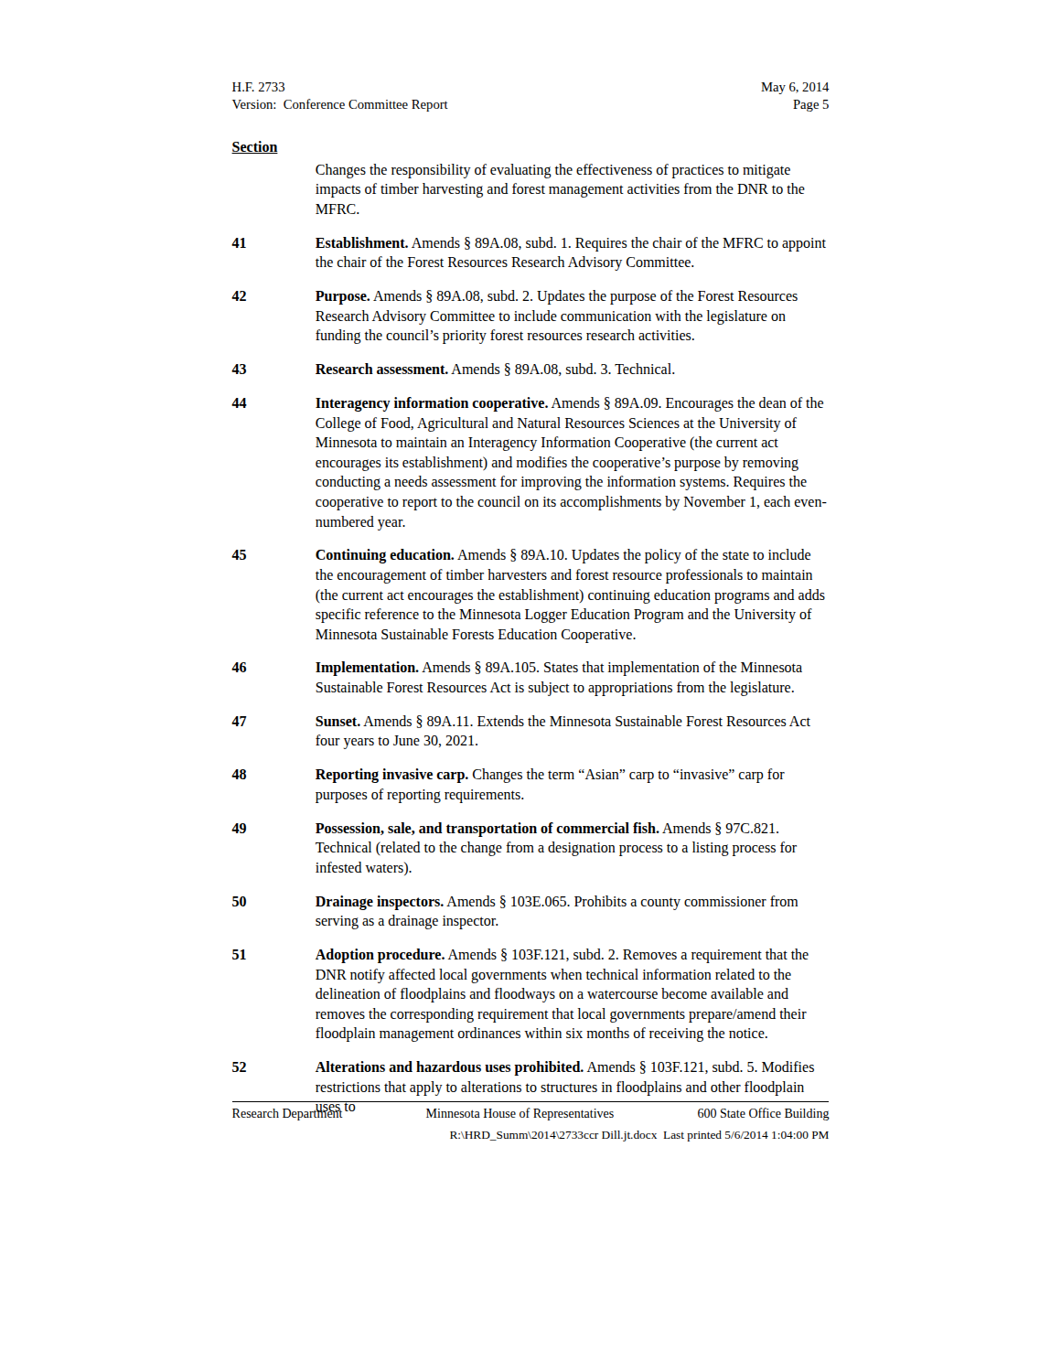H.F. 2733
Version: Conference Committee Report
May 6, 2014
Page 5
Section
Changes the responsibility of evaluating the effectiveness of practices to mitigate impacts of timber harvesting and forest management activities from the DNR to the MFRC.
| 41 | Establishment. Amends § 89A.08, subd. 1. Requires the chair of the MFRC to appoint the chair of the Forest Resources Research Advisory Committee. |
| 42 | Purpose. Amends § 89A.08, subd. 2. Updates the purpose of the Forest Resources Research Advisory Committee to include communication with the legislature on funding the council’s priority forest resources research activities. |
| 43 | Research assessment. Amends § 89A.08, subd. 3. Technical. |
| 44 | Interagency information cooperative. Amends § 89A.09. Encourages the dean of the College of Food, Agricultural and Natural Resources Sciences at the University of Minnesota to maintain an Interagency Information Cooperative (the current act encourages its establishment) and modifies the cooperative’s purpose by removing conducting a needs assessment for improving the information systems. Requires the cooperative to report to the council on its accomplishments by November 1, each even-numbered year. |
| 45 | Continuing education. Amends § 89A.10. Updates the policy of the state to include the encouragement of timber harvesters and forest resource professionals to maintain (the current act encourages the establishment) continuing education programs and adds specific reference to the Minnesota Logger Education Program and the University of Minnesota Sustainable Forests Education Cooperative. |
| 46 | Implementation. Amends § 89A.105. States that implementation of the Minnesota Sustainable Forest Resources Act is subject to appropriations from the legislature. |
| 47 | Sunset. Amends § 89A.11. Extends the Minnesota Sustainable Forest Resources Act four years to June 30, 2021. |
| 48 | Reporting invasive carp. Changes the term “Asian” carp to “invasive” carp for purposes of reporting requirements. |
| 49 | Possession, sale, and transportation of commercial fish. Amends § 97C.821. Technical (related to the change from a designation process to a listing process for infested waters). |
| 50 | Drainage inspectors. Amends § 103E.065. Prohibits a county commissioner from serving as a drainage inspector. |
| 51 | Adoption procedure. Amends § 103F.121, subd. 2. Removes a requirement that the DNR notify affected local governments when technical information related to the delineation of floodplains and floodways on a watercourse become available and removes the corresponding requirement that local governments prepare/amend their floodplain management ordinances within six months of receiving the notice. |
| 52 | Alterations and hazardous uses prohibited. Amends § 103F.121, subd. 5. Modifies restrictions that apply to alterations to structures in floodplains and other floodplain uses to |
Research Department Minnesota House of Representatives 600 State Office Building
R:\HRD_Summ\2014\2733ccr Dill.jt.docx Last printed 5/6/2014 1:04:00 PM